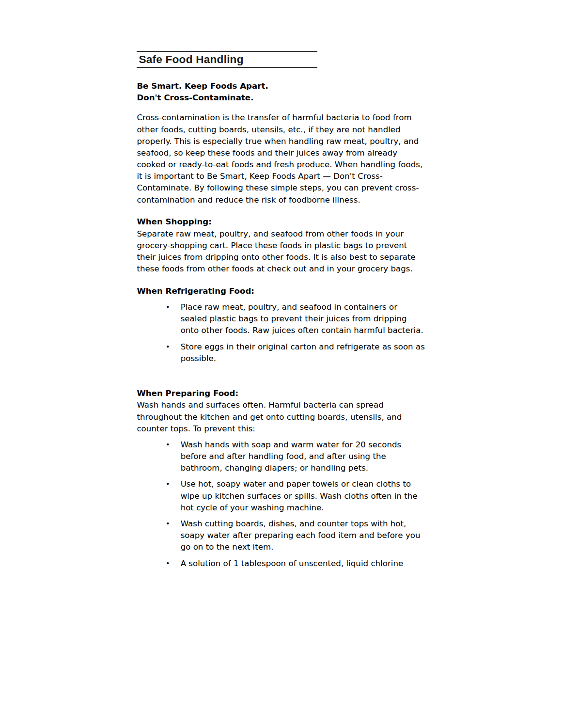Safe Food Handling
Be Smart. Keep Foods Apart.
Don't Cross-Contaminate.
Cross-contamination is the transfer of harmful bacteria to food from other foods, cutting boards, utensils, etc., if they are not handled properly. This is especially true when handling raw meat, poultry, and seafood, so keep these foods and their juices away from already cooked or ready-to-eat foods and fresh produce. When handling foods, it is important to Be Smart, Keep Foods Apart — Don't Cross-Contaminate. By following these simple steps, you can prevent cross-contamination and reduce the risk of foodborne illness.
When Shopping:
Separate raw meat, poultry, and seafood from other foods in your grocery-shopping cart. Place these foods in plastic bags to prevent their juices from dripping onto other foods. It is also best to separate these foods from other foods at check out and in your grocery bags.
When Refrigerating Food:
Place raw meat, poultry, and seafood in containers or sealed plastic bags to prevent their juices from dripping onto other foods. Raw juices often contain harmful bacteria.
Store eggs in their original carton and refrigerate as soon as possible.
When Preparing Food:
Wash hands and surfaces often. Harmful bacteria can spread throughout the kitchen and get onto cutting boards, utensils, and counter tops. To prevent this:
Wash hands with soap and warm water for 20 seconds before and after handling food, and after using the bathroom, changing diapers; or handling pets.
Use hot, soapy water and paper towels or clean cloths to wipe up kitchen surfaces or spills. Wash cloths often in the hot cycle of your washing machine.
Wash cutting boards, dishes, and counter tops with hot, soapy water after preparing each food item and before you go on to the next item.
A solution of 1 tablespoon of unscented, liquid chlorine